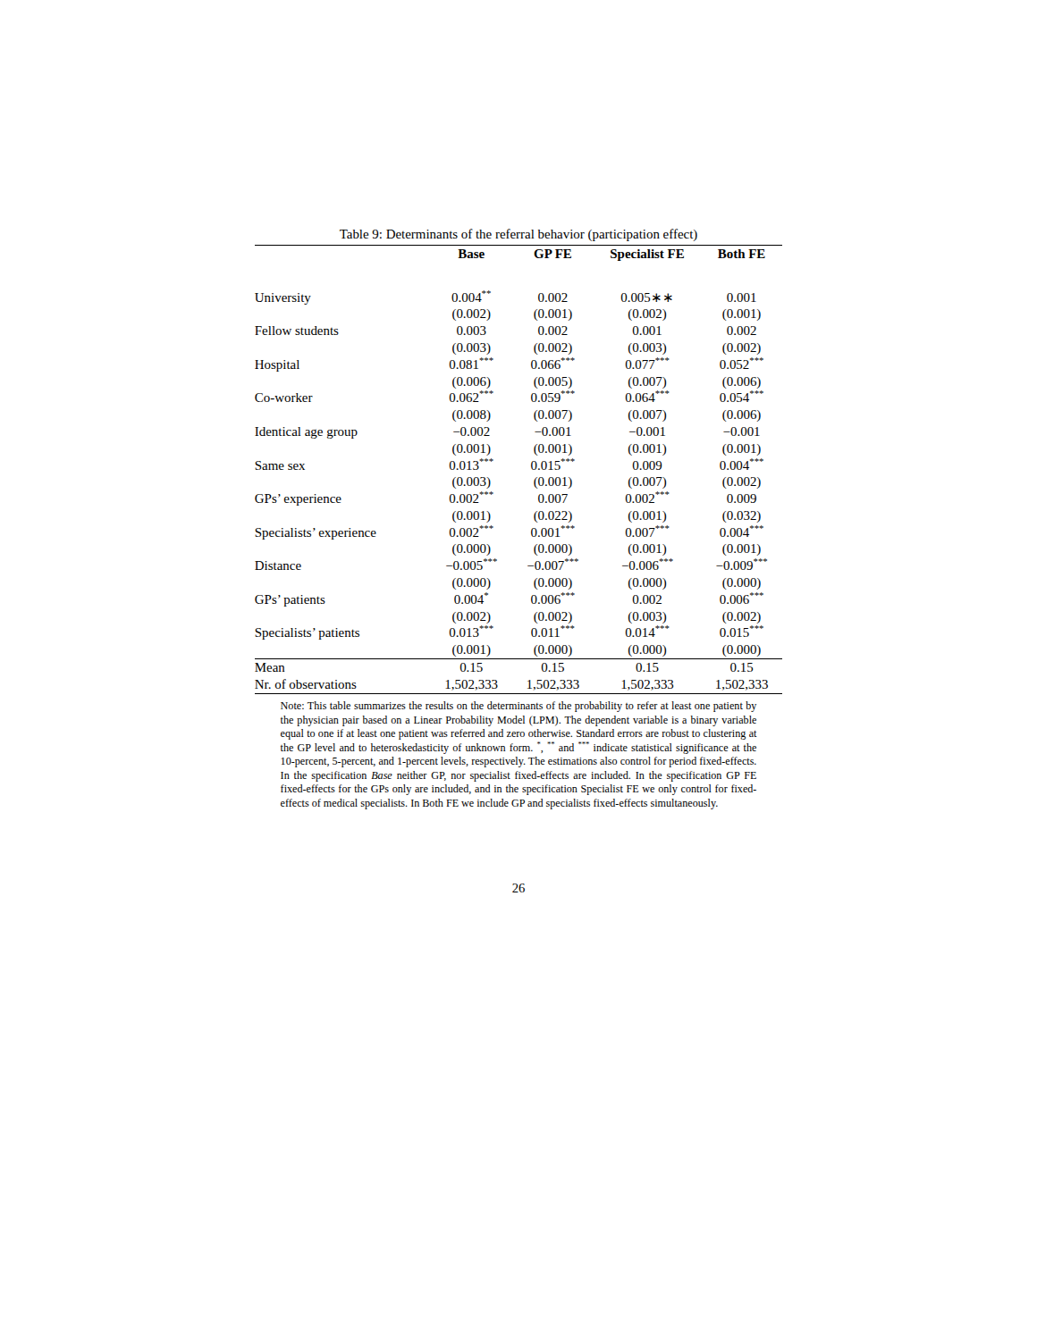Table 9: Determinants of the referral behavior (participation effect)
| | Base | GP FE | Specialist FE | Both FE |
| --- | --- | --- | --- | --- |
| University | 0.004 ** | 0.002 | 0.005∗∗ | 0.001 |
| | (0.002) | (0.001) | (0.002) | (0.001) |
| Fellow students | 0.003 | 0.002 | 0.001 | 0.002 |
| | (0.003) | (0.002) | (0.003) | (0.002) |
| Hospital | 0.081 *** | 0.066 *** | 0.077 *** | 0.052 *** |
| | (0.006) | (0.005) | (0.007) | (0.006) |
| Co-worker | 0.062 *** | 0.059 *** | 0.064 *** | 0.054 *** |
| | (0.008) | (0.007) | (0.007) | (0.006) |
| Identical age group | −0.002 | −0.001 | −0.001 | −0.001 |
| | (0.001) | (0.001) | (0.001) | (0.001) |
| Same sex | 0.013 *** | 0.015 *** | 0.009 | 0.004 *** |
| | (0.003) | (0.001) | (0.007) | (0.002) |
| GPs’ experience | 0.002 *** | 0.007 | 0.002 *** | 0.009 |
| | (0.001) | (0.022) | (0.001) | (0.032) |
| Specialists’ experience | 0.002 *** | 0.001 *** | 0.007 *** | 0.004 *** |
| | (0.000) | (0.000) | (0.001) | (0.001) |
| Distance | −0.005 *** | −0.007 *** | −0.006 *** | −0.009 *** |
| | (0.000) | (0.000) | (0.000) | (0.000) |
| GPs’ patients | 0.004 * | 0.006 *** | 0.002 | 0.006 *** |
| | (0.002) | (0.002) | (0.003) | (0.002) |
| Specialists’ patients | 0.013 *** | 0.011 *** | 0.014 *** | 0.015 *** |
| | (0.001) | (0.000) | (0.000) | (0.000) |
| Mean | 0.15 | 0.15 | 0.15 | 0.15 |
| Nr. of observations | 1,502,333 | 1,502,333 | 1,502,333 | 1,502,333 |
Note: This table summarizes the results on the determinants of the probability to refer at least one patient by the physician pair based on a Linear Probability Model (LPM). The dependent variable is a binary variable equal to one if at least one patient was referred and zero otherwise. Standard errors are robust to clustering at the GP level and to heteroskedasticity of unknown form. *, ** and *** indicate statistical significance at the 10-percent, 5-percent, and 1-percent levels, respectively. The estimations also control for period fixed-effects. In the specification Base neither GP, nor specialist fixed-effects are included. In the specification GP FE fixed-effects for the GPs only are included, and in the specification Specialist FE we only control for fixed-effects of medical specialists. In Both FE we include GP and specialists fixed-effects simultaneously.
26